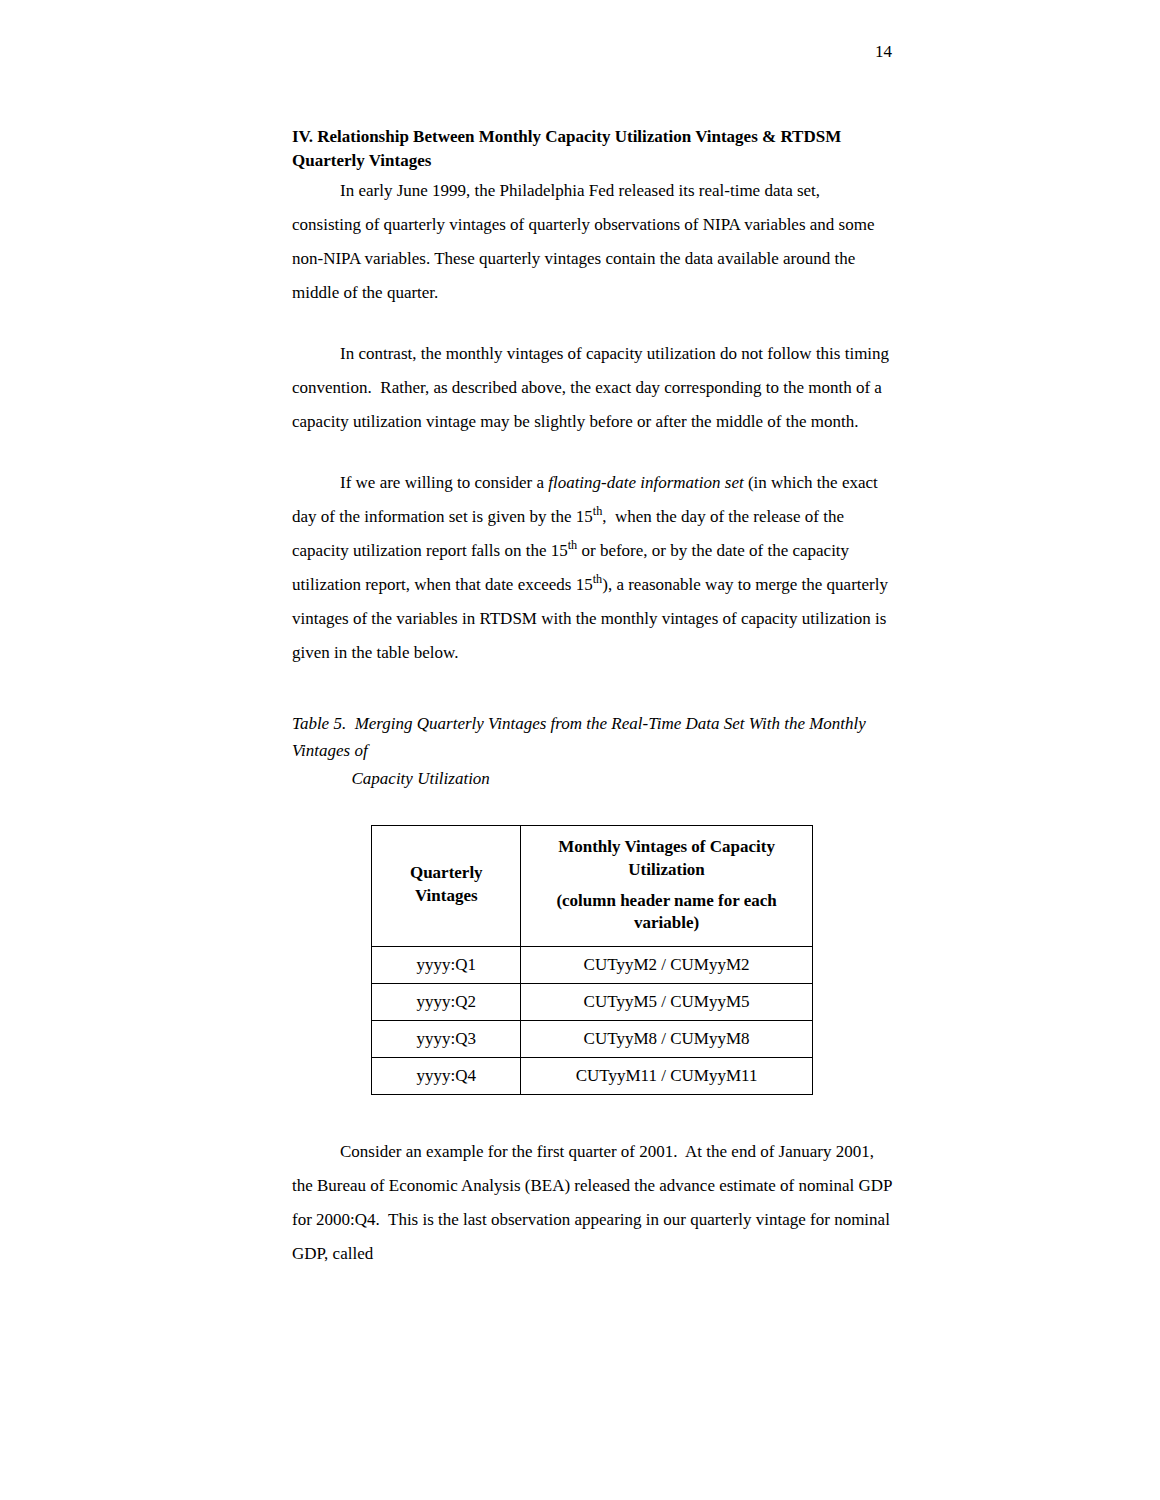14
IV. Relationship Between Monthly Capacity Utilization Vintages & RTDSM Quarterly Vintages
In early June 1999, the Philadelphia Fed released its real-time data set, consisting of quarterly vintages of quarterly observations of NIPA variables and some non-NIPA variables. These quarterly vintages contain the data available around the middle of the quarter.
In contrast, the monthly vintages of capacity utilization do not follow this timing convention. Rather, as described above, the exact day corresponding to the month of a capacity utilization vintage may be slightly before or after the middle of the month.
If we are willing to consider a floating-date information set (in which the exact day of the information set is given by the 15th, when the day of the release of the capacity utilization report falls on the 15th or before, or by the date of the capacity utilization report, when that date exceeds 15th), a reasonable way to merge the quarterly vintages of the variables in RTDSM with the monthly vintages of capacity utilization is given in the table below.
Table 5. Merging Quarterly Vintages from the Real-Time Data Set With the Monthly Vintages of Capacity Utilization
| Quarterly Vintages | Monthly Vintages of Capacity Utilization (column header name for each variable) |
| --- | --- |
| yyyy:Q1 | CUTyyM2 / CUMyyM2 |
| yyyy:Q2 | CUTyyM5 / CUMyyM5 |
| yyyy:Q3 | CUTyyM8 / CUMyyM8 |
| yyyy:Q4 | CUTyyM11 / CUMyyM11 |
Consider an example for the first quarter of 2001. At the end of January 2001, the Bureau of Economic Analysis (BEA) released the advance estimate of nominal GDP for 2000:Q4. This is the last observation appearing in our quarterly vintage for nominal GDP, called